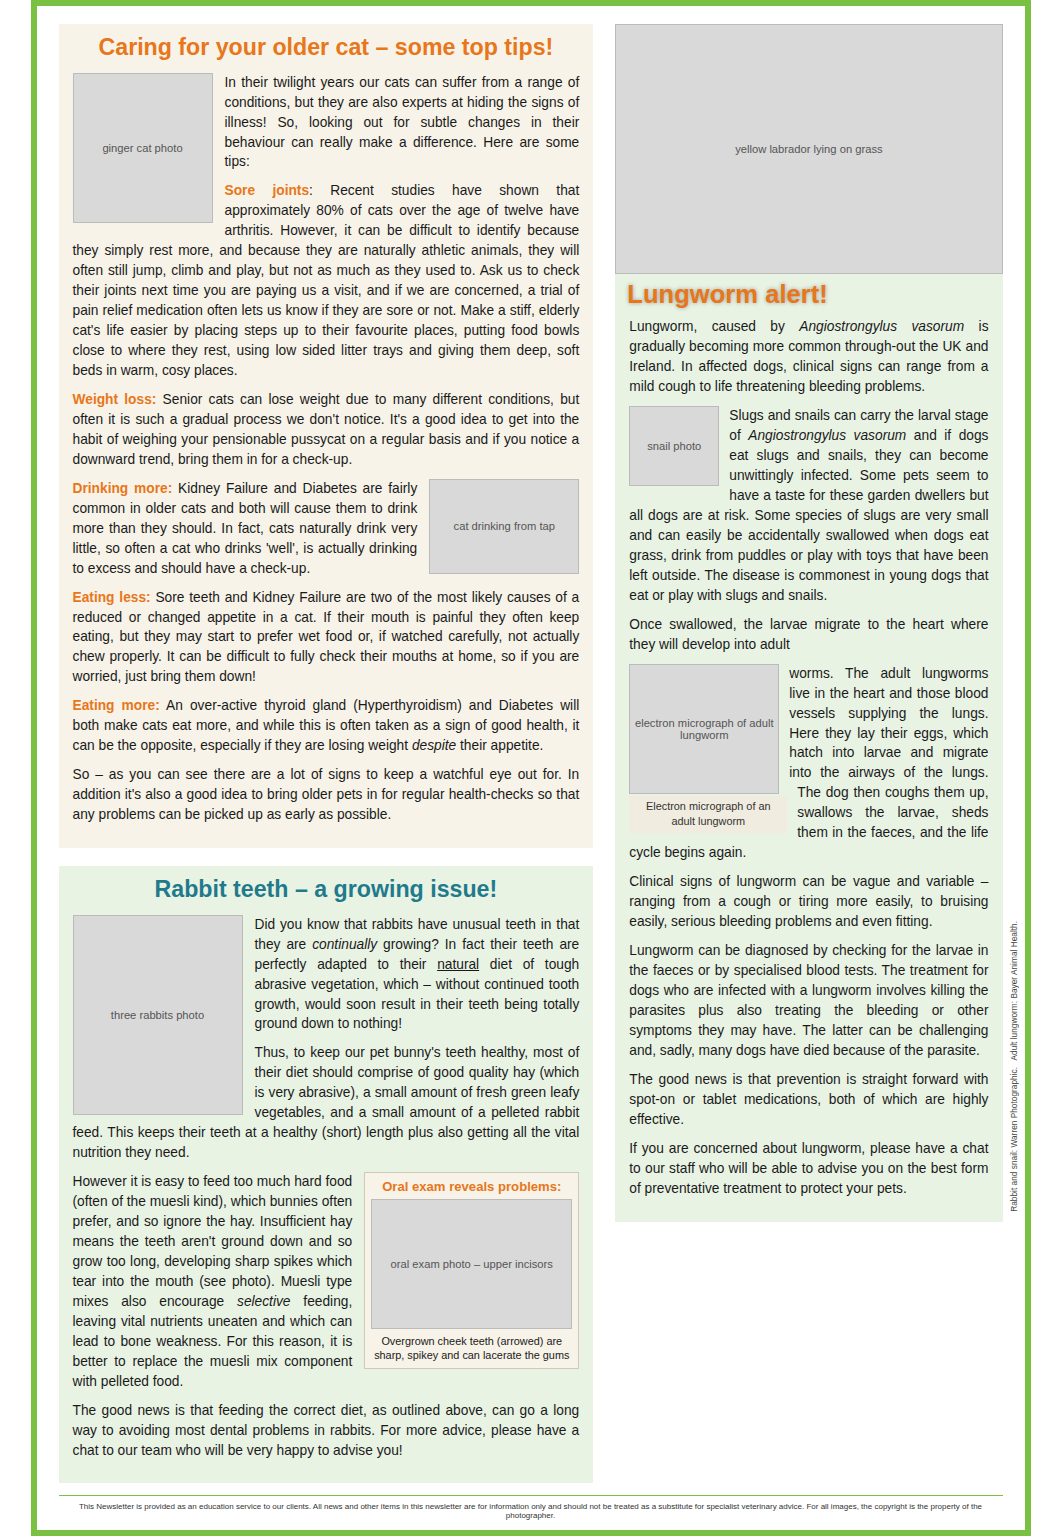Caring for your older cat – some top tips!
ginger cat photo
In their twilight years our cats can suffer from a range of conditions, but they are also experts at hiding the signs of illness! So, looking out for subtle changes in their behaviour can really make a difference. Here are some tips:
Sore joints: Recent studies have shown that approximately 80% of cats over the age of twelve have arthritis. However, it can be difficult to identify because they simply rest more, and because they are naturally athletic animals, they will often still jump, climb and play, but not as much as they used to. Ask us to check their joints next time you are paying us a visit, and if we are concerned, a trial of pain relief medication often lets us know if they are sore or not. Make a stiff, elderly cat's life easier by placing steps up to their favourite places, putting food bowls close to where they rest, using low sided litter trays and giving them deep, soft beds in warm, cosy places.
Weight loss: Senior cats can lose weight due to many different conditions, but often it is such a gradual process we don't notice. It's a good idea to get into the habit of weighing your pensionable pussycat on a regular basis and if you notice a downward trend, bring them in for a check-up.
cat drinking from tap
Drinking more: Kidney Failure and Diabetes are fairly common in older cats and both will cause them to drink more than they should. In fact, cats naturally drink very little, so often a cat who drinks 'well', is actually drinking to excess and should have a check-up.
Eating less: Sore teeth and Kidney Failure are two of the most likely causes of a reduced or changed appetite in a cat. If their mouth is painful they often keep eating, but they may start to prefer wet food or, if watched carefully, not actually chew properly. It can be difficult to fully check their mouths at home, so if you are worried, just bring them down!
Eating more: An over-active thyroid gland (Hyperthyroidism) and Diabetes will both make cats eat more, and while this is often taken as a sign of good health, it can be the opposite, especially if they are losing weight despite their appetite.
So – as you can see there are a lot of signs to keep a watchful eye out for. In addition it's also a good idea to bring older pets in for regular health-checks so that any problems can be picked up as early as possible.
Rabbit teeth – a growing issue!
three rabbits photo
Did you know that rabbits have unusual teeth in that they are continually growing? In fact their teeth are perfectly adapted to their natural diet of tough abrasive vegetation, which – without continued tooth growth, would soon result in their teeth being totally ground down to nothing!
Thus, to keep our pet bunny's teeth healthy, most of their diet should comprise of good quality hay (which is very abrasive), a small amount of fresh green leafy vegetables, and a small amount of a pelleted rabbit feed. This keeps their teeth at a healthy (short) length plus also getting all the vital nutrition they need.
Oral exam reveals problems:
oral exam photo – upper incisors
Overgrown cheek teeth (arrowed) are sharp, spikey and can lacerate the gums
However it is easy to feed too much hard food (often of the muesli kind), which bunnies often prefer, and so ignore the hay. Insufficient hay means the teeth aren't ground down and so grow too long, developing sharp spikes which tear into the mouth (see photo). Muesli type mixes also encourage selective feeding, leaving vital nutrients uneaten and which can lead to bone weakness. For this reason, it is better to replace the muesli mix component with pelleted food.
The good news is that feeding the correct diet, as outlined above, can go a long way to avoiding most dental problems in rabbits. For more advice, please have a chat to our team who will be very happy to advise you!
yellow labrador lying on grass
Lungworm alert!
Lungworm, caused by Angiostrongylus vasorum is gradually becoming more common through-out the UK and Ireland. In affected dogs, clinical signs can range from a mild cough to life threatening bleeding problems.
snail photo
Slugs and snails can carry the larval stage of Angiostrongylus vasorum and if dogs eat slugs and snails, they can become unwittingly infected. Some pets seem to have a taste for these garden dwellers but all dogs are at risk. Some species of slugs are very small and can easily be accidentally swallowed when dogs eat grass, drink from puddles or play with toys that have been left outside. The disease is commonest in young dogs that eat or play with slugs and snails.
Once swallowed, the larvae migrate to the heart where they will develop into adult
electron micrograph of adult lungworm
Electron micrograph of an adult lungworm
worms. The adult lungworms live in the heart and those blood vessels supplying the lungs. Here they lay their eggs, which hatch into larvae and migrate into the airways of the lungs. The dog then coughs them up, swallows the larvae, sheds them in the faeces, and the life cycle begins again.
Clinical signs of lungworm can be vague and variable – ranging from a cough or tiring more easily, to bruising easily, serious bleeding problems and even fitting.
Lungworm can be diagnosed by checking for the larvae in the faeces or by specialised blood tests. The treatment for dogs who are infected with a lungworm involves killing the parasites plus also treating the bleeding or other symptoms they may have. The latter can be challenging and, sadly, many dogs have died because of the parasite.
The good news is that prevention is straight forward with spot-on or tablet medications, both of which are highly effective.
If you are concerned about lungworm, please have a chat to our staff who will be able to advise you on the best form of preventative treatment to protect your pets.
Rabbit and snail: Warren Photographic. Adult lungworm: Bayer Animal Health.
This Newsletter is provided as an education service to our clients. All news and other items in this newsletter are for information only and should not be treated as a substitute for specialist veterinary advice. For all images, the copyright is the property of the photographer.